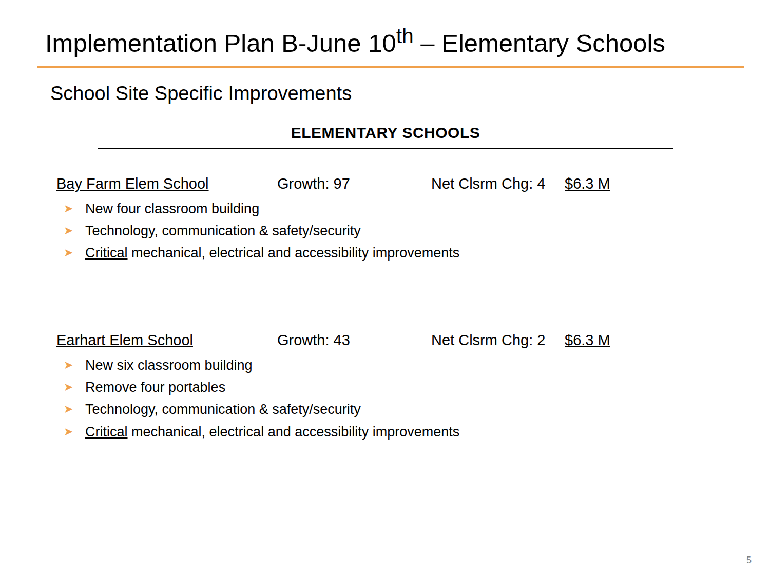Implementation Plan B-June 10th – Elementary Schools
School Site Specific Improvements
ELEMENTARY SCHOOLS
Bay Farm Elem School Growth: 97 Net Clsrm Chg: 4$6.3 M
New four classroom building
Technology, communication & safety/security
Critical mechanical, electrical and accessibility improvements
Earhart Elem School Growth: 43 Net Clsrm Chg: 2$6.3 M
New six classroom building
Remove four portables
Technology, communication & safety/security
Critical mechanical, electrical and accessibility improvements
5